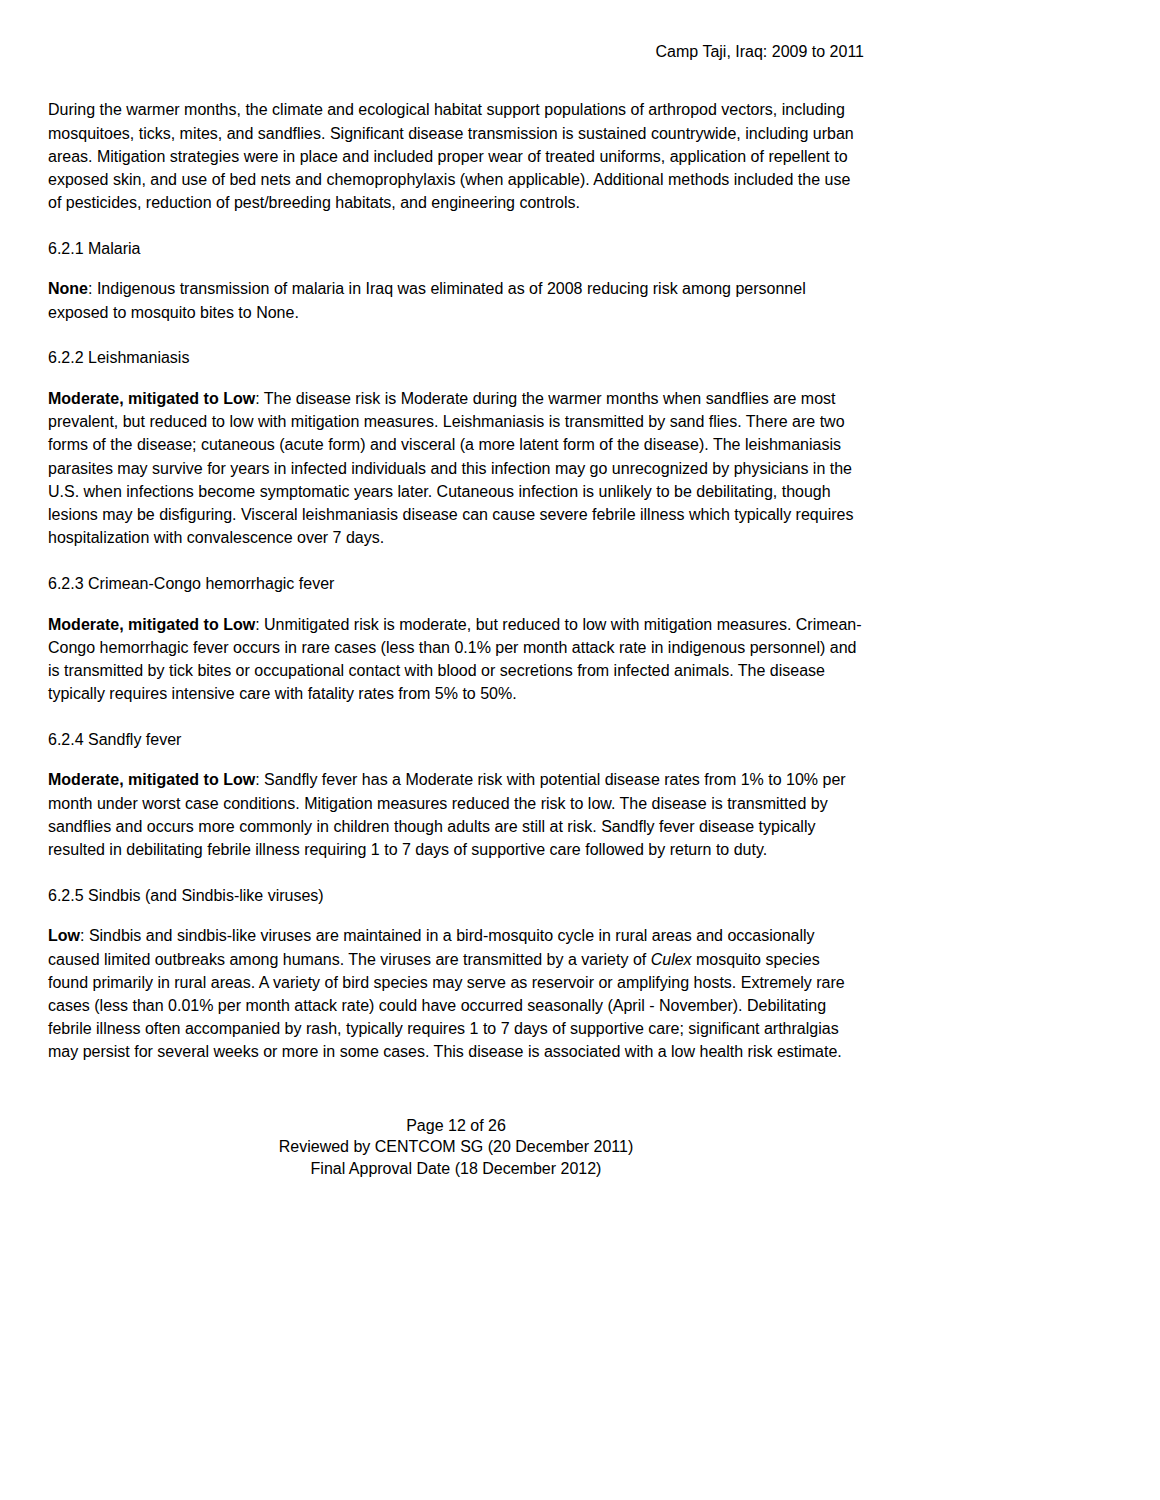Camp Taji, Iraq: 2009 to 2011
During the warmer months, the climate and ecological habitat support populations of arthropod vectors, including mosquitoes, ticks, mites, and sandflies. Significant disease transmission is sustained countrywide, including urban areas. Mitigation strategies were in place and included proper wear of treated uniforms, application of repellent to exposed skin, and use of bed nets and chemoprophylaxis (when applicable). Additional methods included the use of pesticides, reduction of pest/breeding habitats, and engineering controls.
6.2.1 Malaria
None: Indigenous transmission of malaria in Iraq was eliminated as of 2008 reducing risk among personnel exposed to mosquito bites to None.
6.2.2 Leishmaniasis
Moderate, mitigated to Low: The disease risk is Moderate during the warmer months when sandflies are most prevalent, but reduced to low with mitigation measures. Leishmaniasis is transmitted by sand flies. There are two forms of the disease; cutaneous (acute form) and visceral (a more latent form of the disease). The leishmaniasis parasites may survive for years in infected individuals and this infection may go unrecognized by physicians in the U.S. when infections become symptomatic years later. Cutaneous infection is unlikely to be debilitating, though lesions may be disfiguring. Visceral leishmaniasis disease can cause severe febrile illness which typically requires hospitalization with convalescence over 7 days.
6.2.3 Crimean-Congo hemorrhagic fever
Moderate, mitigated to Low: Unmitigated risk is moderate, but reduced to low with mitigation measures. Crimean-Congo hemorrhagic fever occurs in rare cases (less than 0.1% per month attack rate in indigenous personnel) and is transmitted by tick bites or occupational contact with blood or secretions from infected animals. The disease typically requires intensive care with fatality rates from 5% to 50%.
6.2.4 Sandfly fever
Moderate, mitigated to Low: Sandfly fever has a Moderate risk with potential disease rates from 1% to 10% per month under worst case conditions. Mitigation measures reduced the risk to low. The disease is transmitted by sandflies and occurs more commonly in children though adults are still at risk. Sandfly fever disease typically resulted in debilitating febrile illness requiring 1 to 7 days of supportive care followed by return to duty.
6.2.5 Sindbis (and Sindbis-like viruses)
Low: Sindbis and sindbis-like viruses are maintained in a bird-mosquito cycle in rural areas and occasionally caused limited outbreaks among humans. The viruses are transmitted by a variety of Culex mosquito species found primarily in rural areas. A variety of bird species may serve as reservoir or amplifying hosts. Extremely rare cases (less than 0.01% per month attack rate) could have occurred seasonally (April - November). Debilitating febrile illness often accompanied by rash, typically requires 1 to 7 days of supportive care; significant arthralgias may persist for several weeks or more in some cases. This disease is associated with a low health risk estimate.
Page 12 of 26
Reviewed by CENTCOM SG (20 December 2011)
Final Approval Date (18 December 2012)